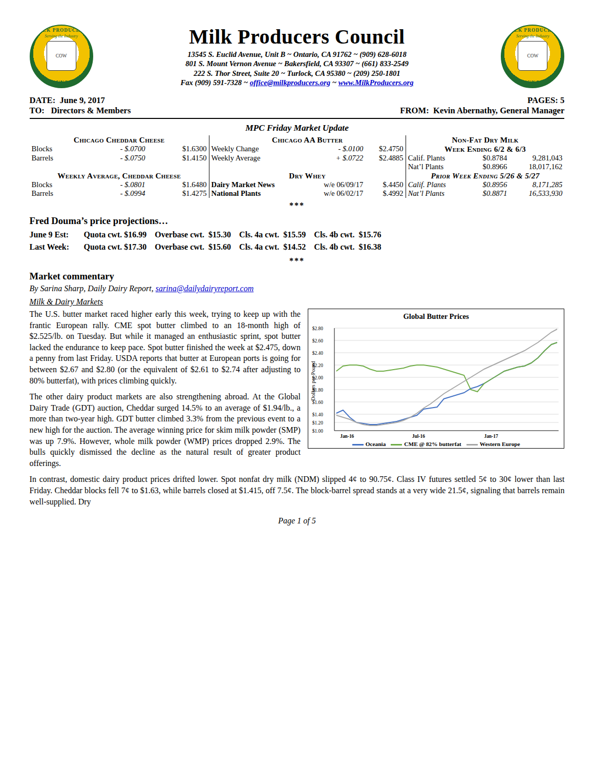MILK PRODUCERS
Serving the Industry
COW
COUNCIL
Milk Producers Council
13545 S. Euclid Avenue, Unit B ~ Ontario, CA 91762 ~ (909) 628-6018
801 S. Mount Vernon Avenue ~ Bakersfield, CA 93307 ~ (661) 833-2549
222 S. Thor Street, Suite 20 ~ Turlock, CA 95380 ~ (209) 250-1801
Fax (909) 591-7328 ~ office@milkproducers.org ~ www.MilkProducers.org
MILK PRODUCERS
Serving the Industry
COW
COUNCIL
DATE: June 9, 2017 PAGES: 5
TO: Directors & Members FROM: Kevin Abernathy, General Manager
MPC Friday Market Update
| Chicago Cheddar Cheese | Chicago AA Butter | Non-Fat Dry Milk |
| Blocks | - $.0700 | $1.6300 | Weekly Change | - $.0100 | $2.4750 | Week Ending 6/2 & 6/3 |
| Barrels | - $.0750 | $1.4150 | Weekly Average | + $.0722 | $2.4885 | Calif. Plants | $0.8784 | 9,281,043 |
| | | Nat’l Plants | $0.8966 | 18,017,162 |
| Weekly Average, Cheddar Cheese | Dry Whey | Prior Week Ending 5/26 & 5/27 |
| Blocks | - $.0801 | $1.6480 | Dairy Market News | w/e 06/09/17 | $.4450 | Calif. Plants | $0.8956 | 8,171,285 |
| Barrels | - $.0994 | $1.4275 | National Plants | w/e 06/02/17 | $.4992 | Nat’l Plants | $0.8871 | 16,533,930 |
***
Fred Douma’s price projections…
June 9 Est: Quota cwt. $16.99 Overbase cwt. $15.30 Cls. 4a cwt. $15.59 Cls. 4b cwt. $15.76
Last Week: Quota cwt. $17.30 Overbase cwt. $15.60 Cls. 4a cwt. $14.52 Cls. 4b cwt. $16.38
***
Market commentary
By Sarina Sharp, Daily Dairy Report, sarina@dailydairyreport.com
Milk & Dairy Markets
Global Butter Prices
Dollars per Pound $2.80 $2.60 $2.40 $2.20 $2.00 $1.80 $1.60 $1.40 $1.20 $1.00 Jan-16 Jul-16 Jan-17
Oceania CME @ 82% butterfat Western Europe
The U.S. butter market raced higher early this week, trying to keep up with the frantic European rally. CME spot butter climbed to an 18-month high of $2.525/lb. on Tuesday. But while it managed an enthusiastic sprint, spot butter lacked the endurance to keep pace. Spot butter finished the week at $2.475, down a penny from last Friday. USDA reports that butter at European ports is going for between $2.67 and $2.80 (or the equivalent of $2.61 to $2.74 after adjusting to 80% butterfat), with prices climbing quickly.
The other dairy product markets are also strengthening abroad. At the Global Dairy Trade (GDT) auction, Cheddar surged 14.5% to an average of $1.94/lb., a more than two-year high. GDT butter climbed 3.3% from the previous event to a new high for the auction. The average winning price for skim milk powder (SMP) was up 7.9%. However, whole milk powder (WMP) prices dropped 2.9%. The bulls quickly dismissed the decline as the natural result of greater product offerings.
In contrast, domestic dairy product prices drifted lower. Spot nonfat dry milk (NDM) slipped 4¢ to 90.75¢. Class IV futures settled 5¢ to 30¢ lower than last Friday. Cheddar blocks fell 7¢ to $1.63, while barrels closed at $1.415, off 7.5¢. The block-barrel spread stands at a very wide 21.5¢, signaling that barrels remain well-supplied. Dry
Page 1 of 5